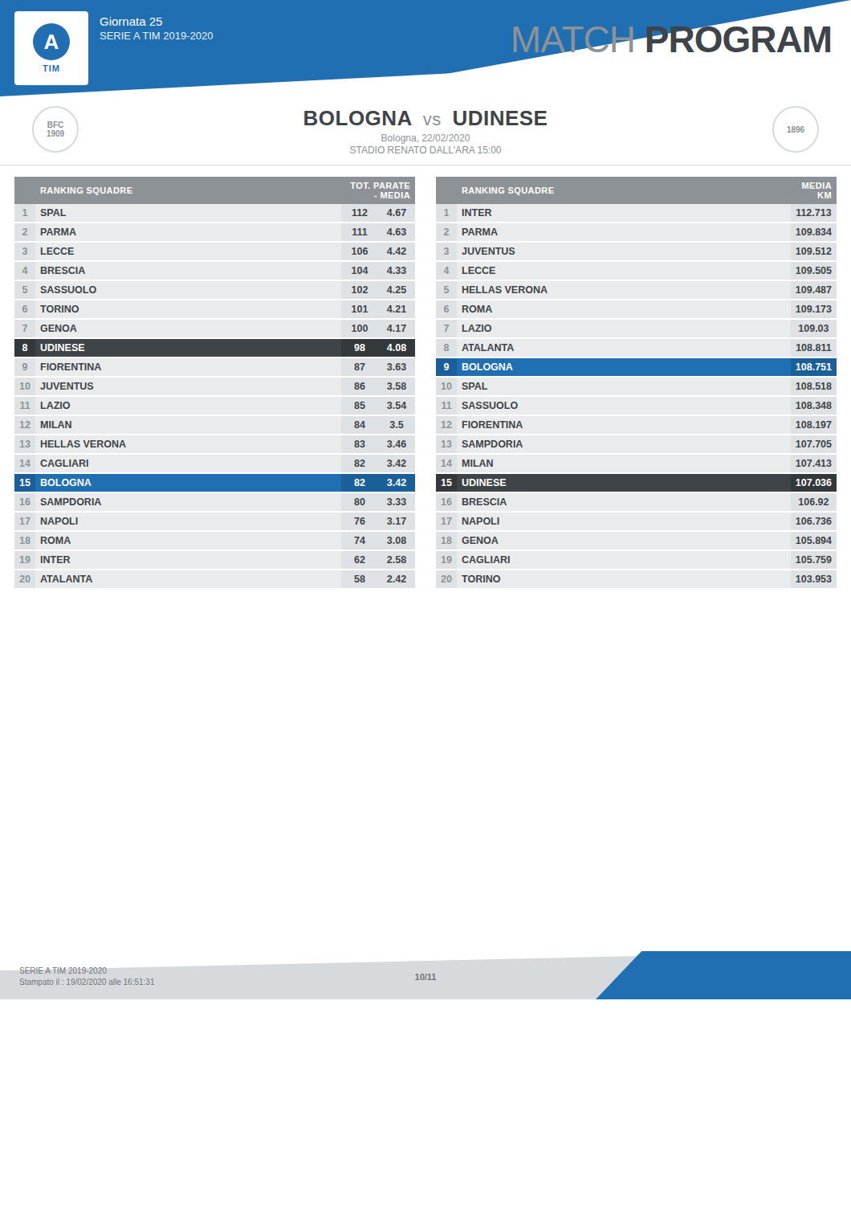TIM
Giornata 25
SERIE A TIM 2019-2020
MATCH PROGRAM
BFC
1909
BOLOGNA vs UDINESE
Bologna, 22/02/2020
STADIO RENATO DALL'ARA 15:00
1896
| | Ranking Squadre | Tot. Parate - Media |
| --- | --- | --- |
| 1 | SPAL | 112 | 4.67 |
| 2 | PARMA | 111 | 4.63 |
| 3 | LECCE | 106 | 4.42 |
| 4 | BRESCIA | 104 | 4.33 |
| 5 | SASSUOLO | 102 | 4.25 |
| 6 | TORINO | 101 | 4.21 |
| 7 | GENOA | 100 | 4.17 |
| 8 | UDINESE | 98 | 4.08 |
| 9 | FIORENTINA | 87 | 3.63 |
| 10 | JUVENTUS | 86 | 3.58 |
| 11 | LAZIO | 85 | 3.54 |
| 12 | MILAN | 84 | 3.5 |
| 13 | HELLAS VERONA | 83 | 3.46 |
| 14 | CAGLIARI | 82 | 3.42 |
| 15 | BOLOGNA | 82 | 3.42 |
| 16 | SAMPDORIA | 80 | 3.33 |
| 17 | NAPOLI | 76 | 3.17 |
| 18 | ROMA | 74 | 3.08 |
| 19 | INTER | 62 | 2.58 |
| 20 | ATALANTA | 58 | 2.42 |
| | Ranking Squadre | Media Km |
| --- | --- | --- |
| 1 | INTER | 112.713 |
| 2 | PARMA | 109.834 |
| 3 | JUVENTUS | 109.512 |
| 4 | LECCE | 109.505 |
| 5 | HELLAS VERONA | 109.487 |
| 6 | ROMA | 109.173 |
| 7 | LAZIO | 109.03 |
| 8 | ATALANTA | 108.811 |
| 9 | BOLOGNA | 108.751 |
| 10 | SPAL | 108.518 |
| 11 | SASSUOLO | 108.348 |
| 12 | FIORENTINA | 108.197 |
| 13 | SAMPDORIA | 107.705 |
| 14 | MILAN | 107.413 |
| 15 | UDINESE | 107.036 |
| 16 | BRESCIA | 106.92 |
| 17 | NAPOLI | 106.736 |
| 18 | GENOA | 105.894 |
| 19 | CAGLIARI | 105.759 |
| 20 | TORINO | 103.953 |
SERIE A TIM 2019-2020
Stampato il : 19/02/2020 alle 16:51:31
10/11